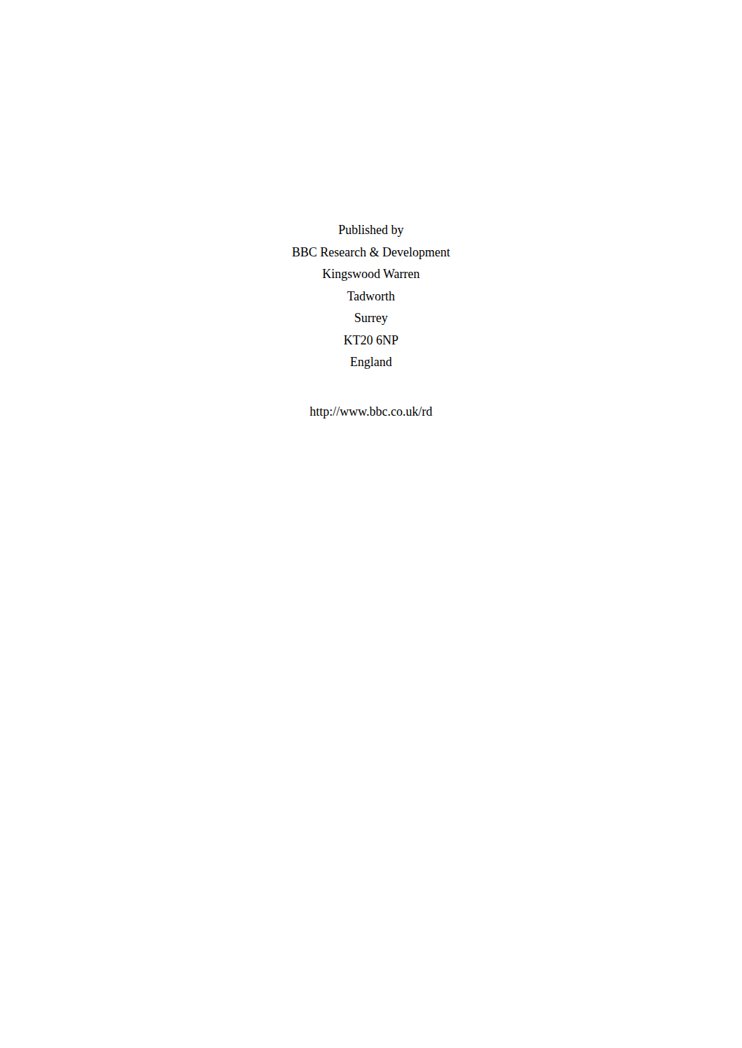Published by
BBC Research & Development
Kingswood Warren
Tadworth
Surrey
KT20 6NP
England
http://www.bbc.co.uk/rd